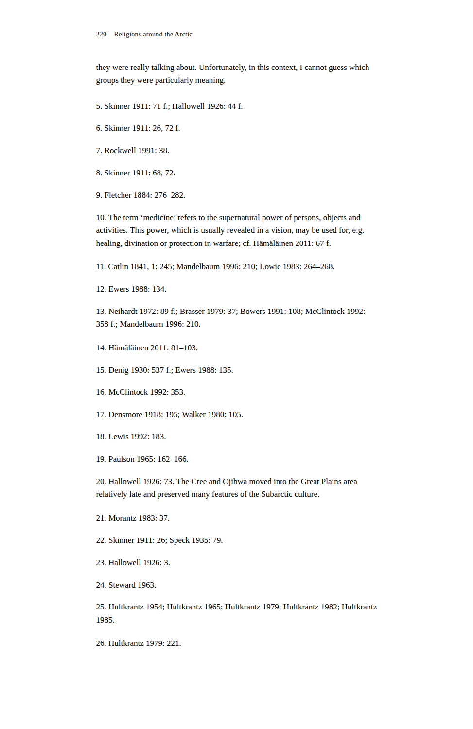220 Religions around the Arctic
they were really talking about. Unfortunately, in this context, I cannot guess which groups they were particularly meaning.
5. Skinner 1911: 71 f.; Hallowell 1926: 44 f.
6. Skinner 1911: 26, 72 f.
7. Rockwell 1991: 38.
8. Skinner 1911: 68, 72.
9. Fletcher 1884: 276–282.
10. The term ‘medicine’ refers to the supernatural power of persons, objects and activities. This power, which is usually revealed in a vision, may be used for, e.g. healing, divination or protection in warfare; cf. Hämäläinen 2011: 67 f.
11. Catlin 1841, 1: 245; Mandelbaum 1996: 210; Lowie 1983: 264–268.
12. Ewers 1988: 134.
13. Neihardt 1972: 89 f.; Brasser 1979: 37; Bowers 1991: 108; McClintock 1992: 358 f.; Mandelbaum 1996: 210.
14. Hämäläinen 2011: 81–103.
15. Denig 1930: 537 f.; Ewers 1988: 135.
16. McClintock 1992: 353.
17. Densmore 1918: 195; Walker 1980: 105.
18. Lewis 1992: 183.
19. Paulson 1965: 162–166.
20. Hallowell 1926: 73. The Cree and Ojibwa moved into the Great Plains area relatively late and preserved many features of the Subarctic culture.
21. Morantz 1983: 37.
22. Skinner 1911: 26; Speck 1935: 79.
23. Hallowell 1926: 3.
24. Steward 1963.
25. Hultkrantz 1954; Hultkrantz 1965; Hultkrantz 1979; Hultkrantz 1982; Hultkrantz 1985.
26. Hultkrantz 1979: 221.